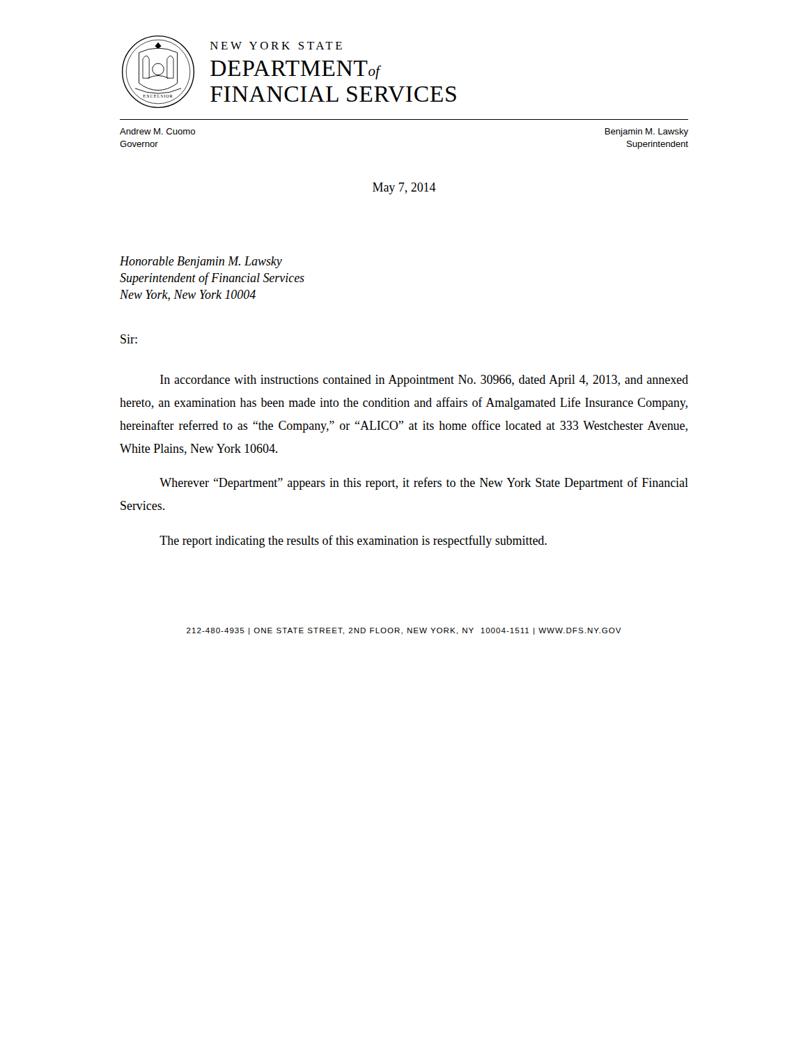EXCELSIOR
New York State
DEPARTMENTof
FINANCIAL SERVICES
Andrew M. Cuomo
Governor
Benjamin M. Lawsky
Superintendent
May 7, 2014
Honorable Benjamin M. Lawsky
Superintendent of Financial Services
New York, New York 10004
Sir:
In accordance with instructions contained in Appointment No. 30966, dated April 4, 2013, and annexed hereto, an examination has been made into the condition and affairs of Amalgamated Life Insurance Company, hereinafter referred to as “the Company,” or “ALICO” at its home office located at 333 Westchester Avenue, White Plains, New York 10604.
Wherever “Department” appears in this report, it refers to the New York State Department of Financial Services.
The report indicating the results of this examination is respectfully submitted.
212-480-4935 | ONE STATE STREET, 2ND FLOOR, NEW YORK, NY 10004-1511 | WWW.DFS.NY.GOV